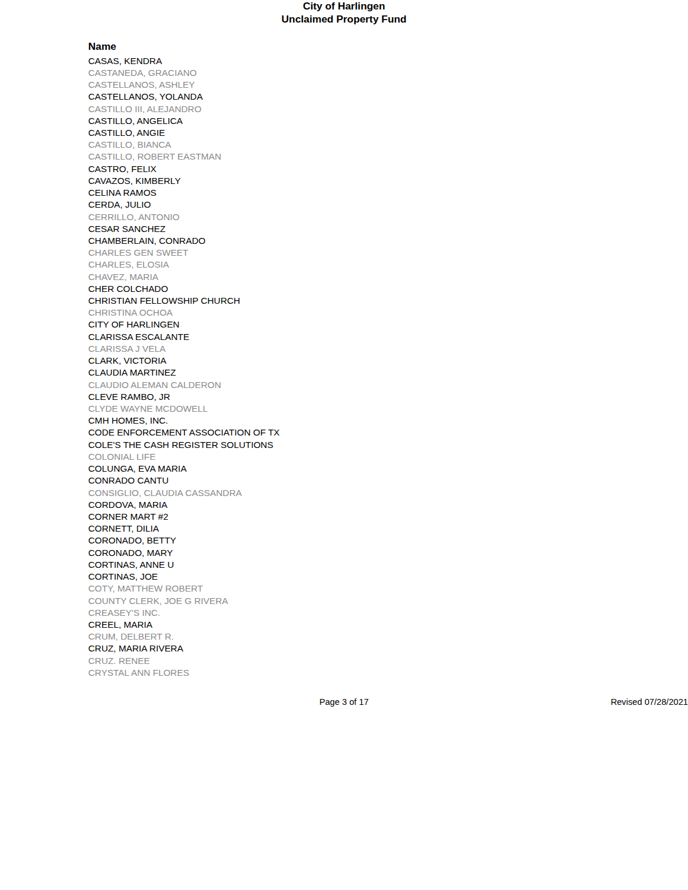City of Harlingen Unclaimed Property Fund
Name
CASAS, KENDRA
CASTANEDA, GRACIANO
CASTELLANOS, ASHLEY
CASTELLANOS, YOLANDA
CASTILLO III, ALEJANDRO
CASTILLO, ANGELICA
CASTILLO, ANGIE
CASTILLO, BIANCA
CASTILLO, ROBERT EASTMAN
CASTRO, FELIX
CAVAZOS, KIMBERLY
CELINA RAMOS
CERDA, JULIO
CERRILLO, ANTONIO
CESAR SANCHEZ
CHAMBERLAIN, CONRADO
CHARLES GEN SWEET
CHARLES, ELOSIA
CHAVEZ, MARIA
CHER COLCHADO
CHRISTIAN FELLOWSHIP CHURCH
CHRISTINA OCHOA
CITY OF HARLINGEN
CLARISSA ESCALANTE
CLARISSA J VELA
CLARK, VICTORIA
CLAUDIA MARTINEZ
CLAUDIO ALEMAN CALDERON
CLEVE RAMBO, JR
CLYDE WAYNE MCDOWELL
CMH HOMES, INC.
CODE ENFORCEMENT ASSOCIATION OF TX
COLE'S THE CASH REGISTER SOLUTIONS
COLONIAL LIFE
COLUNGA, EVA MARIA
CONRADO CANTU
CONSIGLIO, CLAUDIA CASSANDRA
CORDOVA, MARIA
CORNER MART #2
CORNETT, DILIA
CORONADO, BETTY
CORONADO, MARY
CORTINAS, ANNE U
CORTINAS, JOE
COTY, MATTHEW ROBERT
COUNTY CLERK, JOE G RIVERA
CREASEY'S INC.
CREEL, MARIA
CRUM, DELBERT R.
CRUZ, MARIA RIVERA
CRUZ. RENEE
CRYSTAL ANN FLORES
Page 3 of 17 Revised 07/28/2021